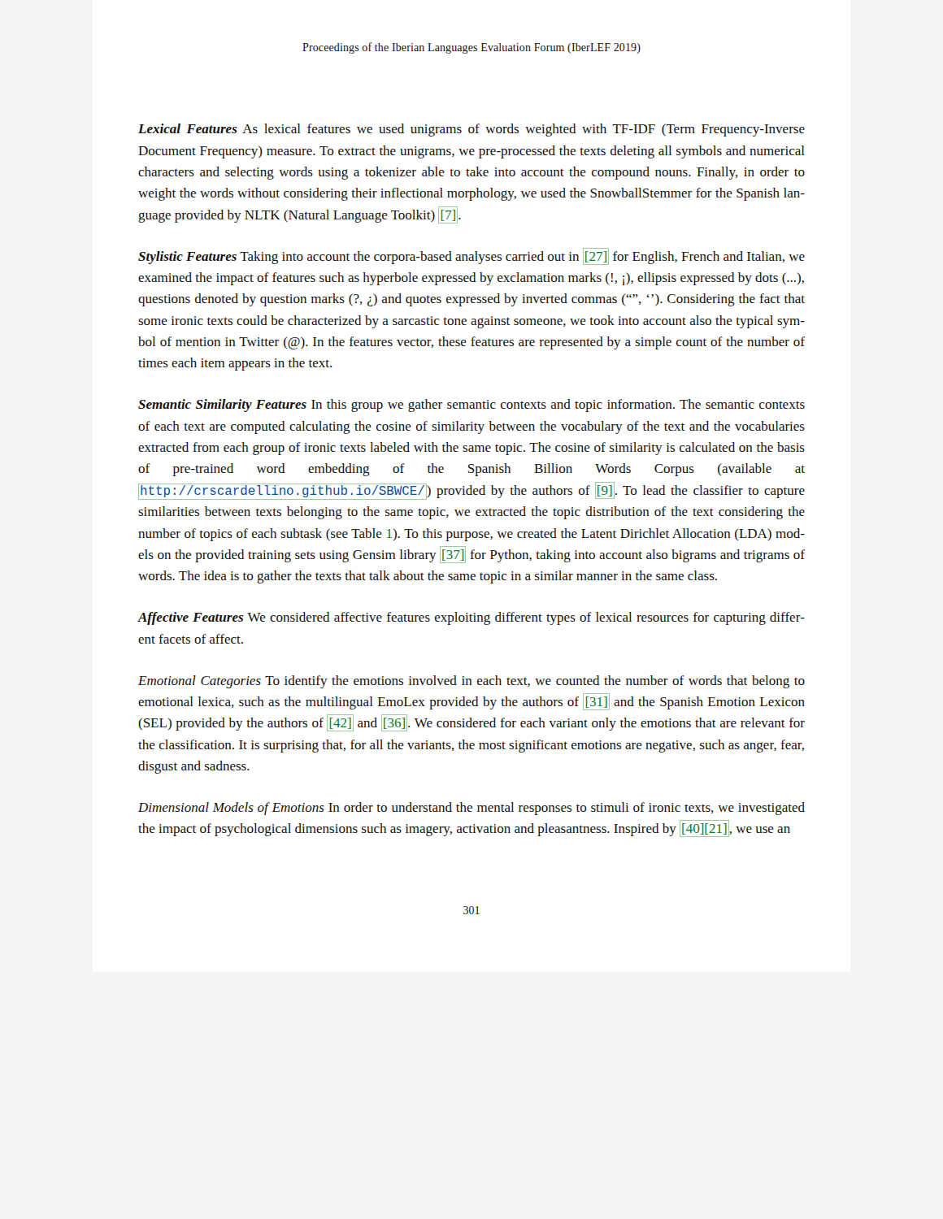Proceedings of the Iberian Languages Evaluation Forum (IberLEF 2019)
Lexical Features As lexical features we used unigrams of words weighted with TF-IDF (Term Frequency-Inverse Document Frequency) measure. To extract the unigrams, we pre-processed the texts deleting all symbols and numerical characters and selecting words using a tokenizer able to take into account the compound nouns. Finally, in order to weight the words without considering their inflectional morphology, we used the SnowballStemmer for the Spanish language provided by NLTK (Natural Language Toolkit) [7].
Stylistic Features Taking into account the corpora-based analyses carried out in [27] for English, French and Italian, we examined the impact of features such as hyperbole expressed by exclamation marks (!, ¡), ellipsis expressed by dots (...), questions denoted by question marks (?, ¿) and quotes expressed by inverted commas (“”, ‘’). Considering the fact that some ironic texts could be characterized by a sarcastic tone against someone, we took into account also the typical symbol of mention in Twitter (@). In the features vector, these features are represented by a simple count of the number of times each item appears in the text.
Semantic Similarity Features In this group we gather semantic contexts and topic information. The semantic contexts of each text are computed calculating the cosine of similarity between the vocabulary of the text and the vocabularies extracted from each group of ironic texts labeled with the same topic. The cosine of similarity is calculated on the basis of pre-trained word embedding of the Spanish Billion Words Corpus (available at http://crscardellino.github.io/SBWCE/) provided by the authors of [9]. To lead the classifier to capture similarities between texts belonging to the same topic, we extracted the topic distribution of the text considering the number of topics of each subtask (see Table 1). To this purpose, we created the Latent Dirichlet Allocation (LDA) models on the provided training sets using Gensim library [37] for Python, taking into account also bigrams and trigrams of words. The idea is to gather the texts that talk about the same topic in a similar manner in the same class.
Affective Features We considered affective features exploiting different types of lexical resources for capturing different facets of affect.
Emotional Categories To identify the emotions involved in each text, we counted the number of words that belong to emotional lexica, such as the multilingual EmoLex provided by the authors of [31] and the Spanish Emotion Lexicon (SEL) provided by the authors of [42] and [36]. We considered for each variant only the emotions that are relevant for the classification. It is surprising that, for all the variants, the most significant emotions are negative, such as anger, fear, disgust and sadness.
Dimensional Models of Emotions In order to understand the mental responses to stimuli of ironic texts, we investigated the impact of psychological dimensions such as imagery, activation and pleasantness. Inspired by [40][21], we use an
301